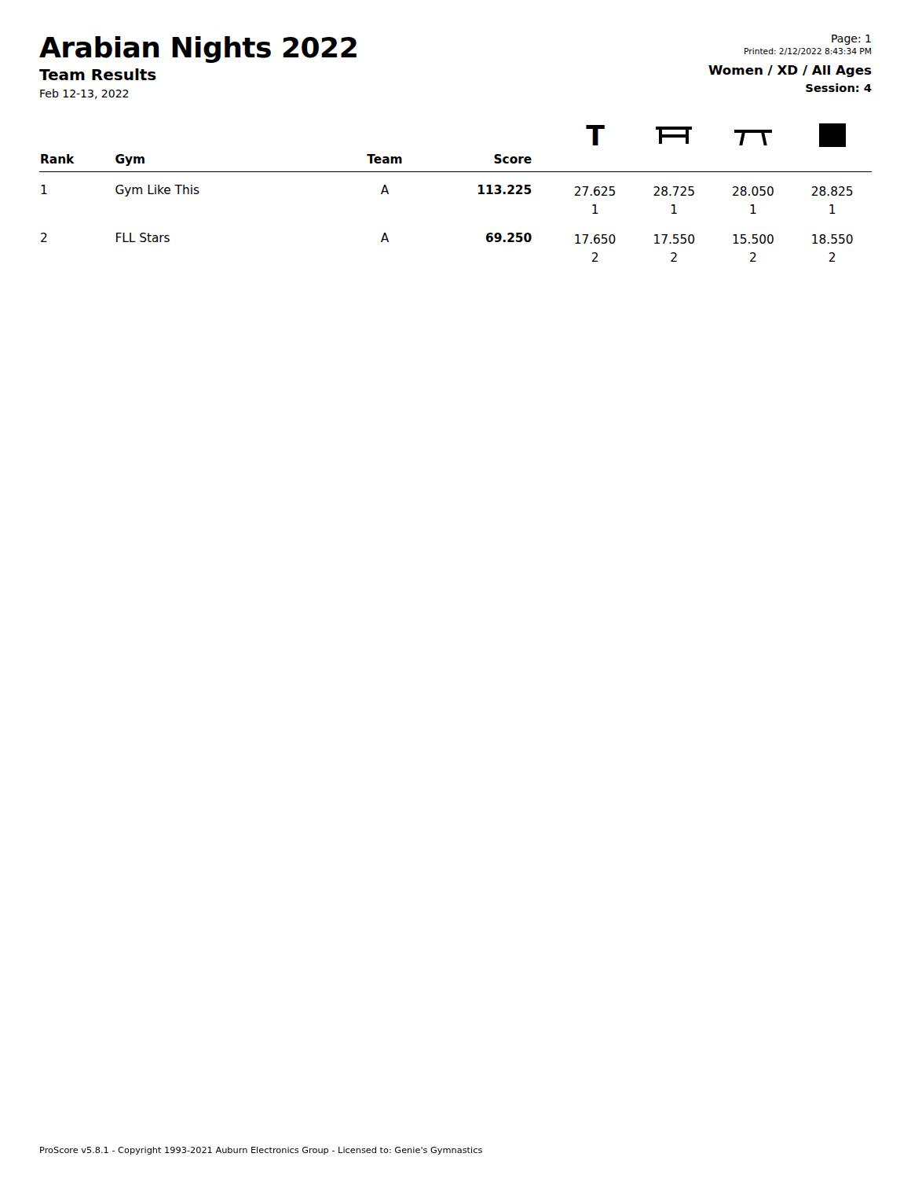Page: 1
Printed: 2/12/2022 8:43:34 PM
Women / XD / All Ages
Session: 4
Arabian Nights 2022
Team Results
Feb 12-13, 2022
| | | | | T | | | |
| --- | --- | --- | --- | --- | --- | --- | --- |
| Rank | Gym | Team | Score | | | | |
| 1 | Gym Like This | A | 113.225 | 27.625 1 | 28.725 1 | 28.050 1 | 28.825 1 |
| 2 | FLL Stars | A | 69.250 | 17.650 2 | 17.550 2 | 15.500 2 | 18.550 2 |
ProScore v5.8.1 - Copyright 1993-2021 Auburn Electronics Group - Licensed to: Genie's Gymnastics